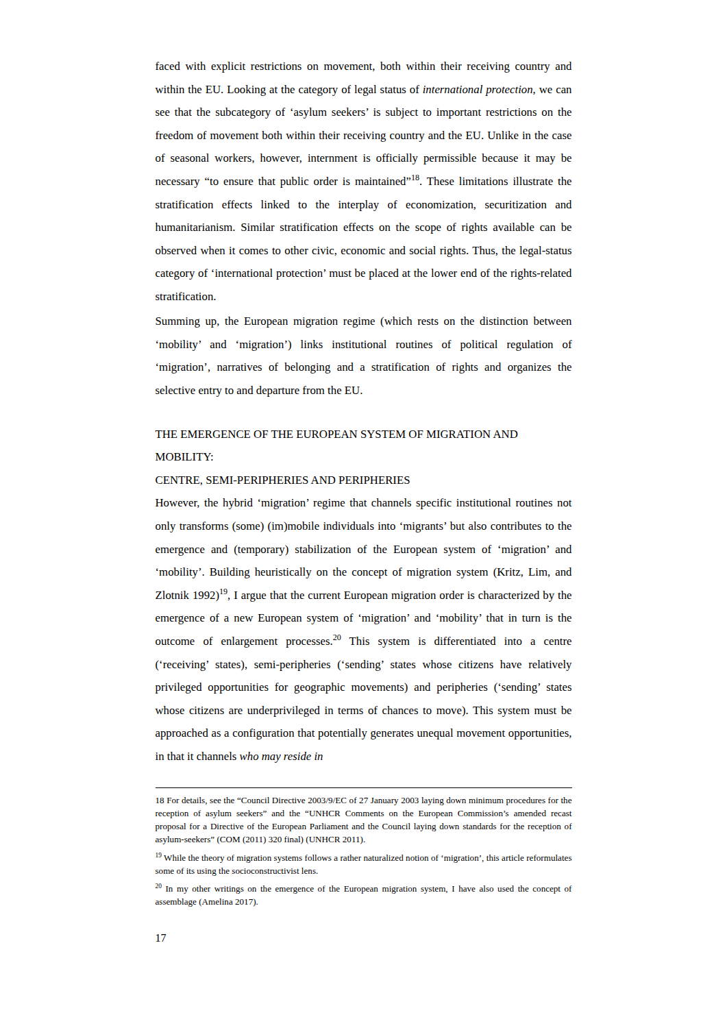faced with explicit restrictions on movement, both within their receiving country and within the EU. Looking at the category of legal status of international protection, we can see that the subcategory of ‘asylum seekers’ is subject to important restrictions on the freedom of movement both within their receiving country and the EU. Unlike in the case of seasonal workers, however, internment is officially permissible because it may be necessary “to ensure that public order is maintained”18. These limitations illustrate the stratification effects linked to the interplay of economization, securitization and humanitarianism. Similar stratification effects on the scope of rights available can be observed when it comes to other civic, economic and social rights. Thus, the legal-status category of ‘international protection’ must be placed at the lower end of the rights-related stratification.
Summing up, the European migration regime (which rests on the distinction between ‘mobility’ and ‘migration’) links institutional routines of political regulation of ‘migration’, narratives of belonging and a stratification of rights and organizes the selective entry to and departure from the EU.
The emergence of the European system of migration and mobility:
centre, semi-peripheries and peripheries
However, the hybrid ‘migration’ regime that channels specific institutional routines not only transforms (some) (im)mobile individuals into ‘migrants’ but also contributes to the emergence and (temporary) stabilization of the European system of ‘migration’ and ‘mobility’. Building heuristically on the concept of migration system (Kritz, Lim, and Zlotnik 1992)19, I argue that the current European migration order is characterized by the emergence of a new European system of ‘migration’ and ‘mobility’ that in turn is the outcome of enlargement processes.20 This system is differentiated into a centre (‘receiving’ states), semi-peripheries (‘sending’ states whose citizens have relatively privileged opportunities for geographic movements) and peripheries (‘sending’ states whose citizens are underprivileged in terms of chances to move). This system must be approached as a configuration that potentially generates unequal movement opportunities, in that it channels who may reside in
18 For details, see the “Council Directive 2003/9/EC of 27 January 2003 laying down minimum procedures for the reception of asylum seekers” and the “UNHCR Comments on the European Commission’s amended recast proposal for a Directive of the European Parliament and the Council laying down standards for the reception of asylum-seekers” (COM (2011) 320 final) (UNHCR 2011).
19 While the theory of migration systems follows a rather naturalized notion of ‘migration’, this article reformulates some of its using the socioconstructivist lens.
20 In my other writings on the emergence of the European migration system, I have also used the concept of assemblage (Amelina 2017).
17